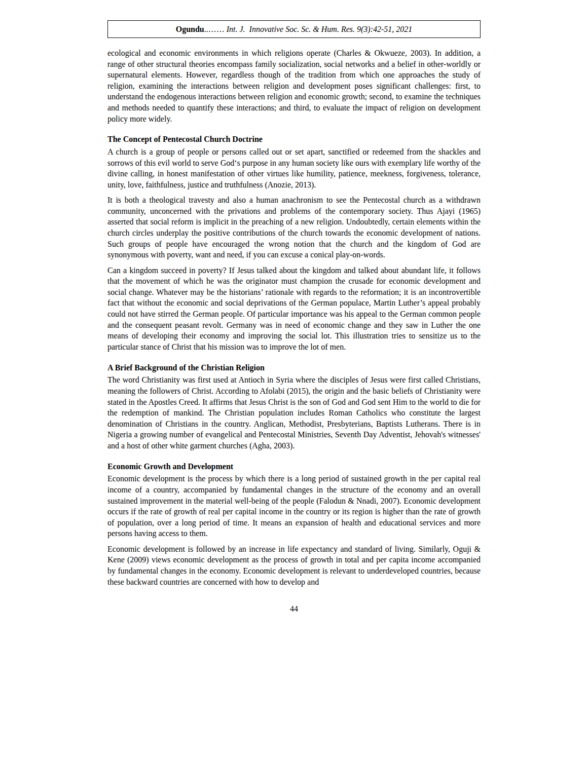Ogundu..…… Int. J. Innovative Soc. Sc. & Hum. Res. 9(3):42-51, 2021
ecological and economic environments in which religions operate (Charles & Okwueze, 2003). In addition, a range of other structural theories encompass family socialization, social networks and a belief in other-worldly or supernatural elements. However, regardless though of the tradition from which one approaches the study of religion, examining the interactions between religion and development poses significant challenges: first, to understand the endogenous interactions between religion and economic growth; second, to examine the techniques and methods needed to quantify these interactions; and third, to evaluate the impact of religion on development policy more widely.
The Concept of Pentecostal Church Doctrine
A church is a group of people or persons called out or set apart, sanctified or redeemed from the shackles and sorrows of this evil world to serve God‘s purpose in any human society like ours with exemplary life worthy of the divine calling, in honest manifestation of other virtues like humility, patience, meekness, forgiveness, tolerance, unity, love, faithfulness, justice and truthfulness (Anozie, 2013).
It is both a theological travesty and also a human anachronism to see the Pentecostal church as a withdrawn community, unconcerned with the privations and problems of the contemporary society. Thus Ajayi (1965) asserted that social reform is implicit in the preaching of a new religion. Undoubtedly, certain elements within the church circles underplay the positive contributions of the church towards the economic development of nations. Such groups of people have encouraged the wrong notion that the church and the kingdom of God are synonymous with poverty, want and need, if you can excuse a conical play-on-words.
Can a kingdom succeed in poverty? If Jesus talked about the kingdom and talked about abundant life, it follows that the movement of which he was the originator must champion the crusade for economic development and social change. Whatever may be the historians’ rationale with regards to the reformation; it is an incontrovertible fact that without the economic and social deprivations of the German populace, Martin Luther’s appeal probably could not have stirred the German people. Of particular importance was his appeal to the German common people and the consequent peasant revolt. Germany was in need of economic change and they saw in Luther the one means of developing their economy and improving the social lot. This illustration tries to sensitize us to the particular stance of Christ that his mission was to improve the lot of men.
A Brief Background of the Christian Religion
The word Christianity was first used at Antioch in Syria where the disciples of Jesus were first called Christians, meaning the followers of Christ. According to Afolabi (2015), the origin and the basic beliefs of Christianity were stated in the Apostles Creed. It affirms that Jesus Christ is the son of God and God sent Him to the world to die for the redemption of mankind. The Christian population includes Roman Catholics who constitute the largest denomination of Christians in the country. Anglican, Methodist, Presbyterians, Baptists Lutherans. There is in Nigeria a growing number of evangelical and Pentecostal Ministries, Seventh Day Adventist, Jehovah's witnesses' and a host of other white garment churches (Agha, 2003).
Economic Growth and Development
Economic development is the process by which there is a long period of sustained growth in the per capital real income of a country, accompanied by fundamental changes in the structure of the economy and an overall sustained improvement in the material well-being of the people (Falodun & Nnadi, 2007). Economic development occurs if the rate of growth of real per capital income in the country or its region is higher than the rate of growth of population, over a long period of time. It means an expansion of health and educational services and more persons having access to them.
Economic development is followed by an increase in life expectancy and standard of living. Similarly, Oguji & Kene (2009) views economic development as the process of growth in total and per capita income accompanied by fundamental changes in the economy. Economic development is relevant to underdeveloped countries, because these backward countries are concerned with how to develop and
44